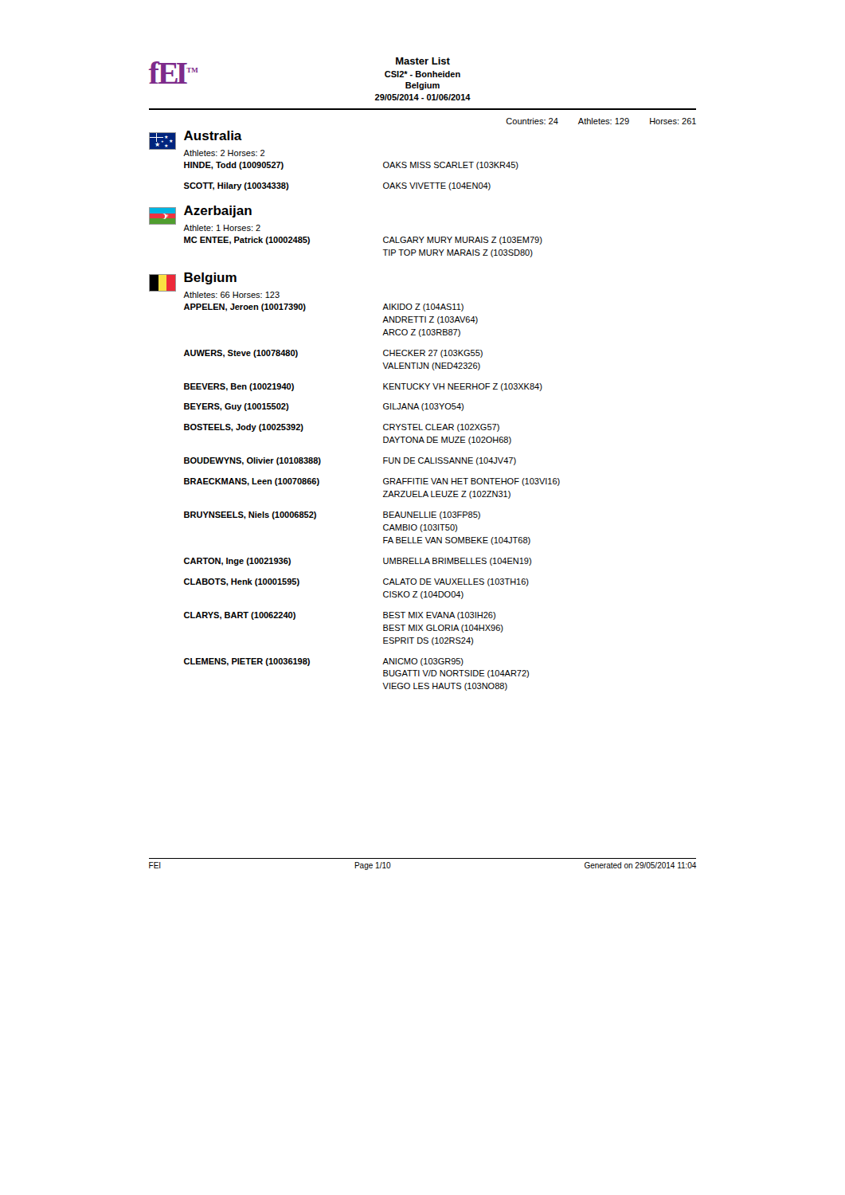fEITM
Master List
CSI2* - Bonheiden
Belgium
29/05/2014 - 01/06/2014
Countries: 24 Athletes: 129 Horses: 261
★ ★ ★ ★ ★
Australia
Athletes: 2 Horses: 2
| HINDE, Todd (10090527) | OAKS MISS SCARLET (103KR45) |
| SCOTT, Hilary (10034338) | OAKS VIVETTE (104EN04) |
✳
Azerbaijan
Athlete: 1 Horses: 2
| MC ENTEE, Patrick (10002485) | CALGARY MURY MURAIS Z (103EM79) TIP TOP MURY MARAIS Z (103SD80) |
Belgium
Athletes: 66 Horses: 123
| APPELEN, Jeroen (10017390) | AIKIDO Z (104AS11) ANDRETTI Z (103AV64) ARCO Z (103RB87) |
| AUWERS, Steve (10078480) | CHECKER 27 (103KG55) VALENTIJN (NED42326) |
| BEEVERS, Ben (10021940) | KENTUCKY VH NEERHOF Z (103XK84) |
| BEYERS, Guy (10015502) | GILJANA (103YO54) |
| BOSTEELS, Jody (10025392) | CRYSTEL CLEAR (102XG57) DAYTONA DE MUZE (102OH68) |
| BOUDEWYNS, Olivier (10108388) | FUN DE CALISSANNE (104JV47) |
| BRAECKMANS, Leen (10070866) | GRAFFITIE VAN HET BONTEHOF (103VI16) ZARZUELA LEUZE Z (102ZN31) |
| BRUYNSEELS, Niels (10006852) | BEAUNELLIE (103FP85) CAMBIO (103IT50) FA BELLE VAN SOMBEKE (104JT68) |
| CARTON, Inge (10021936) | UMBRELLA BRIMBELLES (104EN19) |
| CLABOTS, Henk (10001595) | CALATO DE VAUXELLES (103TH16) CISKO Z (104DO04) |
| CLARYS, BART (10062240) | BEST MIX EVANA (103IH26) BEST MIX GLORIA (104HX96) ESPRIT DS (102RS24) |
| CLEMENS, PIETER (10036198) | ANICMO (103GR95) BUGATTI V/D NORTSIDE (104AR72) VIEGO LES HAUTS (103NO88) |
FEI
Page 1/10
Generated on 29/05/2014 11:04